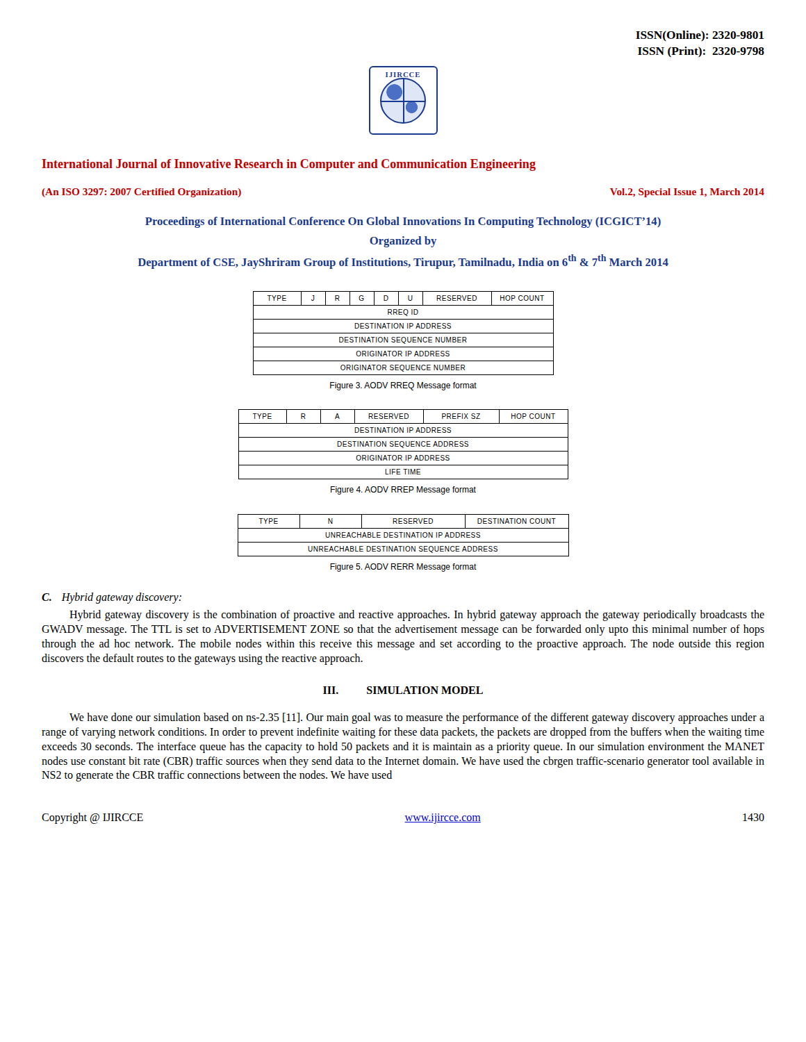ISSN(Online): 2320-9801
ISSN (Print): 2320-9798
IJIRCCE
International Journal of Innovative Research in Computer and Communication Engineering
(An ISO 3297: 2007 Certified Organization) Vol.2, Special Issue 1, March 2014
Proceedings of International Conference On Global Innovations In Computing Technology (ICGICT’14)
Organized by
Department of CSE, JayShriram Group of Institutions, Tirupur, Tamilnadu, India on 6th & 7th March 2014
| TYPE | J | R | G | D | U | RESERVED | HOP COUNT |
| RREQ ID |
| DESTINATION IP ADDRESS |
| DESTINATION SEQUENCE NUMBER |
| ORIGINATOR IP ADDRESS |
| ORIGINATOR SEQUENCE NUMBER |
Figure 3. AODV RREQ Message format
| TYPE | R | A | RESERVED | PREFIX SZ | HOP COUNT |
| DESTINATION IP ADDRESS |
| DESTINATION SEQUENCE ADDRESS |
| ORIGINATOR IP ADDRESS |
| LIFE TIME |
Figure 4. AODV RREP Message format
| TYPE | N | RESERVED | DESTINATION COUNT |
| UNREACHABLE DESTINATION IP ADDRESS |
| UNREACHABLE DESTINATION SEQUENCE ADDRESS |
Figure 5. AODV RERR Message format
C. Hybrid gateway discovery:
Hybrid gateway discovery is the combination of proactive and reactive approaches. In hybrid gateway approach the gateway periodically broadcasts the GWADV message. The TTL is set to ADVERTISEMENT ZONE so that the advertisement message can be forwarded only upto this minimal number of hops through the ad hoc network. The mobile nodes within this receive this message and set according to the proactive approach. The node outside this region discovers the default routes to the gateways using the reactive approach.
III. SIMULATION MODEL
We have done our simulation based on ns-2.35 [11]. Our main goal was to measure the performance of the different gateway discovery approaches under a range of varying network conditions. In order to prevent indefinite waiting for these data packets, the packets are dropped from the buffers when the waiting time exceeds 30 seconds. The interface queue has the capacity to hold 50 packets and it is maintain as a priority queue. In our simulation environment the MANET nodes use constant bit rate (CBR) traffic sources when they send data to the Internet domain. We have used the cbrgen traffic-scenario generator tool available in NS2 to generate the CBR traffic connections between the nodes. We have used
Copyright @ IJIRCCE www.ijircce.com 1430